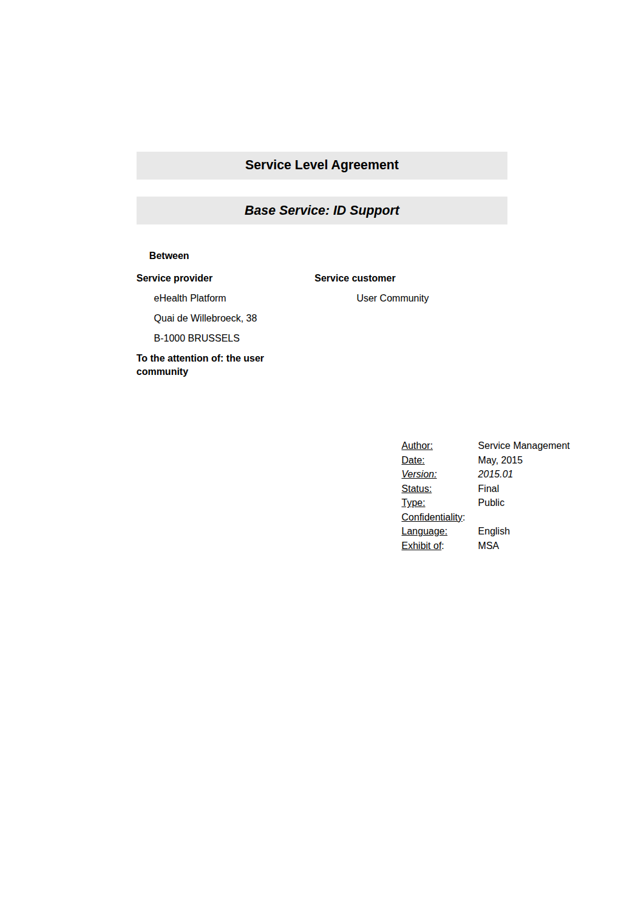Service Level Agreement
Base Service: ID Support
Between
| Service provider eHealth Platform Quai de Willebroeck, 38 B-1000 BRUSSELS To the attention of: the user community | Service customer User Community |
| Author: | Service Management |
| Date: | May, 2015 |
| Version: | 2015.01 |
| Status: | Final |
| Type: | Public |
| Confidentiality : | |
| Language: | English |
| Exhibit of : | MSA |